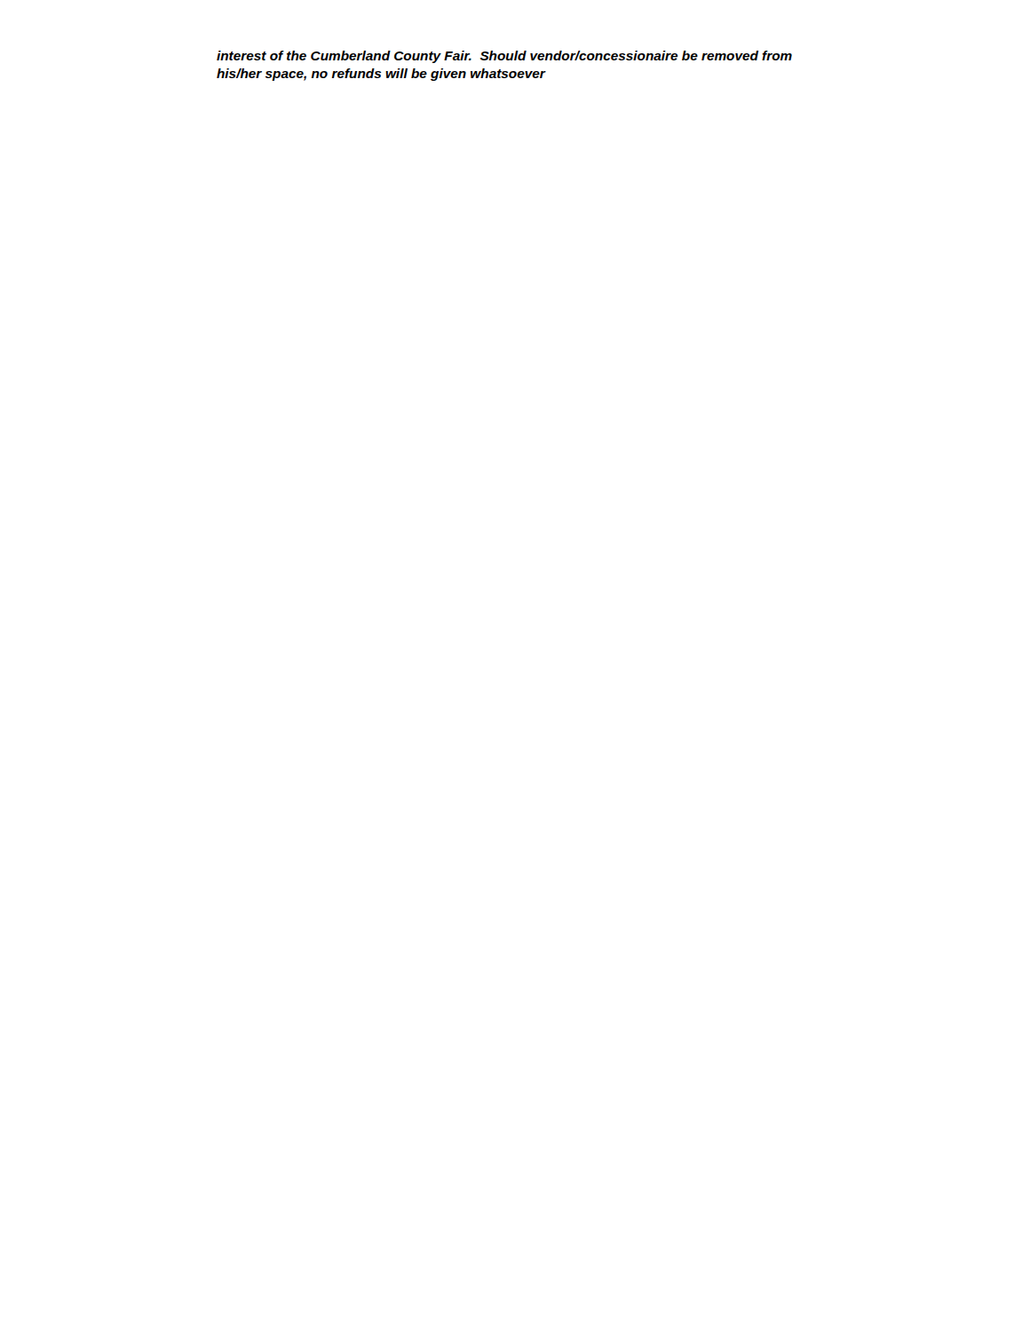interest of the Cumberland County Fair. Should vendor/concessionaire be removed from his/her space, no refunds will be given whatsoever